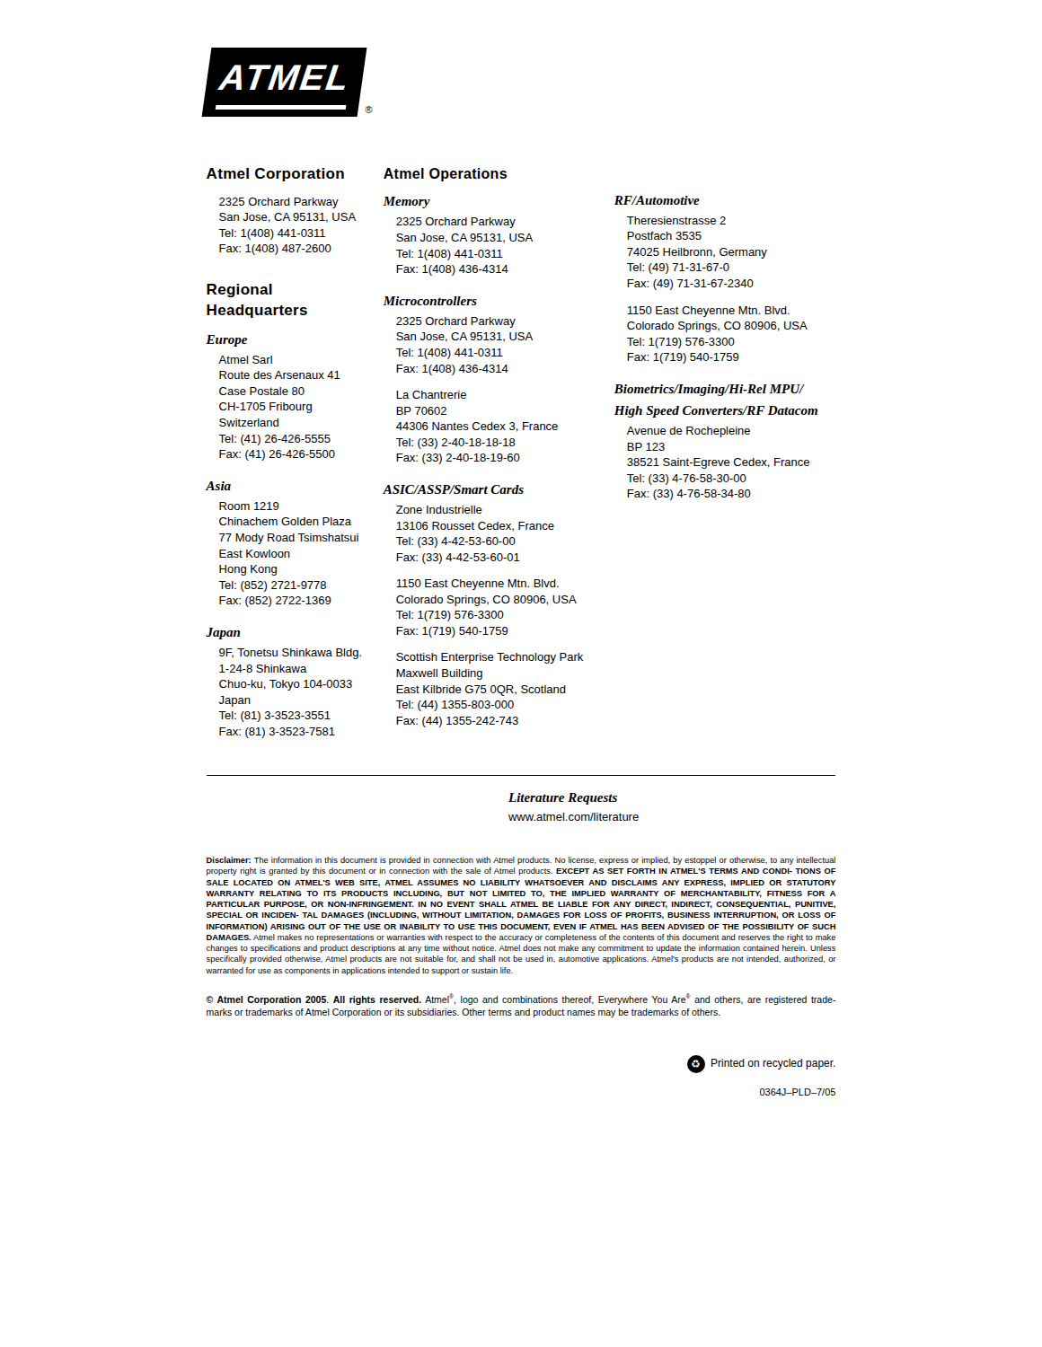ATMEL®
Atmel Corporation
2325 Orchard Parkway
San Jose, CA 95131, USA
Tel: 1(408) 441-0311
Fax: 1(408) 487-2600
Regional Headquarters
Europe
Atmel Sarl
Route des Arsenaux 41
Case Postale 80
CH-1705 Fribourg
Switzerland
Tel: (41) 26-426-5555
Fax: (41) 26-426-5500
Asia
Room 1219
Chinachem Golden Plaza
77 Mody Road Tsimshatsui
East Kowloon
Hong Kong
Tel: (852) 2721-9778
Fax: (852) 2722-1369
Japan
9F, Tonetsu Shinkawa Bldg.
1-24-8 Shinkawa
Chuo-ku, Tokyo 104-0033
Japan
Tel: (81) 3-3523-3551
Fax: (81) 3-3523-7581
Atmel Operations
Memory
2325 Orchard Parkway
San Jose, CA 95131, USA
Tel: 1(408) 441-0311
Fax: 1(408) 436-4314
Microcontrollers
2325 Orchard Parkway
San Jose, CA 95131, USA
Tel: 1(408) 441-0311
Fax: 1(408) 436-4314
La Chantrerie
BP 70602
44306 Nantes Cedex 3, France
Tel: (33) 2-40-18-18-18
Fax: (33) 2-40-18-19-60
ASIC/ASSP/Smart Cards
Zone Industrielle
13106 Rousset Cedex, France
Tel: (33) 4-42-53-60-00
Fax: (33) 4-42-53-60-01
1150 East Cheyenne Mtn. Blvd.
Colorado Springs, CO 80906, USA
Tel: 1(719) 576-3300
Fax: 1(719) 540-1759
Scottish Enterprise Technology Park
Maxwell Building
East Kilbride G75 0QR, Scotland
Tel: (44) 1355-803-000
Fax: (44) 1355-242-743
RF/Automotive
Theresienstrasse 2
Postfach 3535
74025 Heilbronn, Germany
Tel: (49) 71-31-67-0
Fax: (49) 71-31-67-2340
1150 East Cheyenne Mtn. Blvd.
Colorado Springs, CO 80906, USA
Tel: 1(719) 576-3300
Fax: 1(719) 540-1759
Biometrics/Imaging/Hi-Rel MPU/
High Speed Converters/RF Datacom
Avenue de Rochepleine
BP 123
38521 Saint-Egreve Cedex, France
Tel: (33) 4-76-58-30-00
Fax: (33) 4-76-58-34-80
Literature Requests
www.atmel.com/literature
Disclaimer: The information in this document is provided in connection with Atmel products. No license, express or implied, by estoppel or otherwise, to any intellectual property right is granted by this document or in connection with the sale of Atmel products. Except as set forth in Atmel's terms and condi- tions of sale located on Atmel's web site, Atmel assumes no liability whatsoever and disclaims any express, implied or statutory warranty relating to its products including, but not limited to, the implied warranty of merchantability, fitness for a particular purpose, or non-infringement. In no event shall Atmel be liable for any direct, indirect, consequential, punitive, special or inciden- tal damages (including, without limitation, damages for loss of profits, business interruption, or loss of information) arising out of the use or inability to use this document, even if Atmel has been advised of the possibility of such damages. Atmel makes no representations or warranties with respect to the accuracy or completeness of the contents of this document and reserves the right to make changes to specifications and product descriptions at any time without notice. Atmel does not make any commitment to update the information contained herein. Unless specifically provided otherwise, Atmel products are not suitable for, and shall not be used in, automotive applications. Atmel's products are not intended, authorized, or warranted for use as components in applications intended to support or sustain life.
© Atmel Corporation 2005. All rights reserved. Atmel®, logo and combinations thereof, Everywhere You Are® and others, are registered trade- marks or trademarks of Atmel Corporation or its subsidiaries. Other terms and product names may be trademarks of others.
♻Printed on recycled paper.
0364J–PLD–7/05